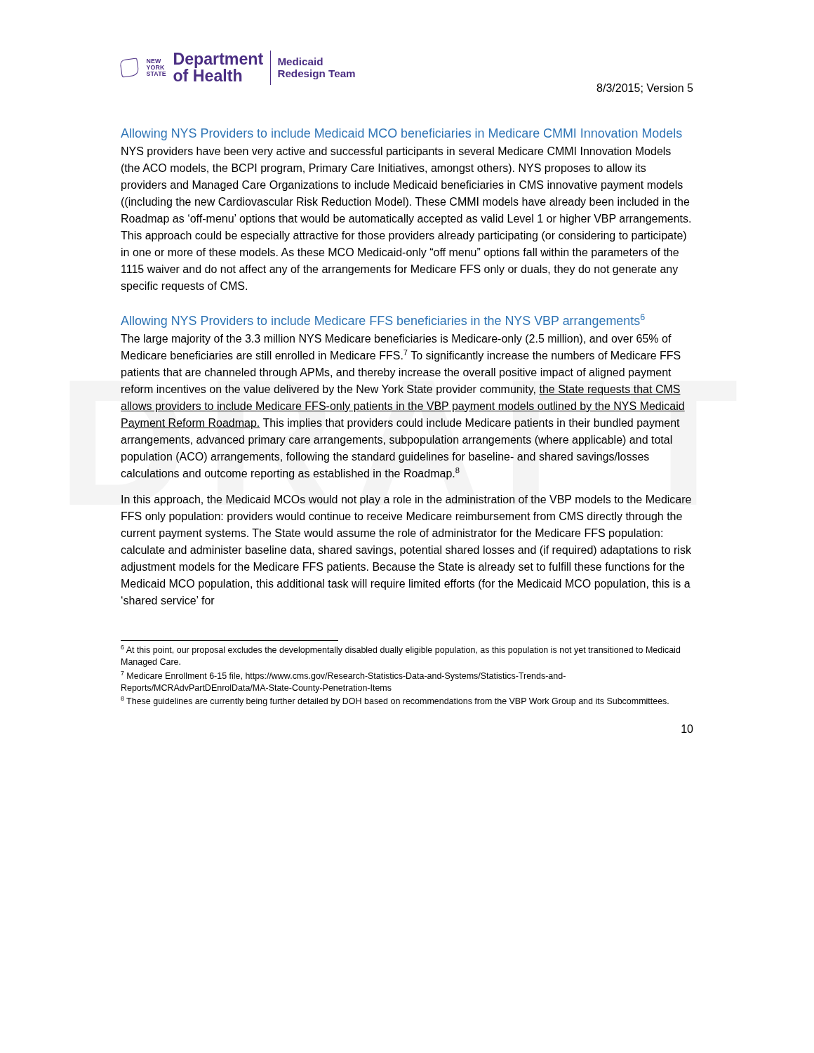DRAFT
NEW
YORK
STATE
Department
of Health
Medicaid
Redesign Team
8/3/2015; Version 5
Allowing NYS Providers to include Medicaid MCO beneficiaries in Medicare CMMI Innovation Models
NYS providers have been very active and successful participants in several Medicare CMMI Innovation Models (the ACO models, the BCPI program, Primary Care Initiatives, amongst others). NYS proposes to allow its providers and Managed Care Organizations to include Medicaid beneficiaries in CMS innovative payment models ((including the new Cardiovascular Risk Reduction Model). These CMMI models have already been included in the Roadmap as ‘off-menu’ options that would be automatically accepted as valid Level 1 or higher VBP arrangements. This approach could be especially attractive for those providers already participating (or considering to participate) in one or more of these models. As these MCO Medicaid-only “off menu” options fall within the parameters of the 1115 waiver and do not affect any of the arrangements for Medicare FFS only or duals, they do not generate any specific requests of CMS.
Allowing NYS Providers to include Medicare FFS beneficiaries in the NYS VBP arrangements6
The large majority of the 3.3 million NYS Medicare beneficiaries is Medicare-only (2.5 million), and over 65% of Medicare beneficiaries are still enrolled in Medicare FFS.7 To significantly increase the numbers of Medicare FFS patients that are channeled through APMs, and thereby increase the overall positive impact of aligned payment reform incentives on the value delivered by the New York State provider community, the State requests that CMS allows providers to include Medicare FFS-only patients in the VBP payment models outlined by the NYS Medicaid Payment Reform Roadmap. This implies that providers could include Medicare patients in their bundled payment arrangements, advanced primary care arrangements, subpopulation arrangements (where applicable) and total population (ACO) arrangements, following the standard guidelines for baseline- and shared savings/losses calculations and outcome reporting as established in the Roadmap.8
In this approach, the Medicaid MCOs would not play a role in the administration of the VBP models to the Medicare FFS only population: providers would continue to receive Medicare reimbursement from CMS directly through the current payment systems. The State would assume the role of administrator for the Medicare FFS population: calculate and administer baseline data, shared savings, potential shared losses and (if required) adaptations to risk adjustment models for the Medicare FFS patients. Because the State is already set to fulfill these functions for the Medicaid MCO population, this additional task will require limited efforts (for the Medicaid MCO population, this is a ‘shared service’ for
6 At this point, our proposal excludes the developmentally disabled dually eligible population, as this population is not yet transitioned to Medicaid Managed Care.
7 Medicare Enrollment 6-15 file, https://www.cms.gov/Research-Statistics-Data-and-Systems/Statistics-Trends-and-Reports/MCRAdvPartDEnrolData/MA-State-County-Penetration-Items
8 These guidelines are currently being further detailed by DOH based on recommendations from the VBP Work Group and its Subcommittees.
10